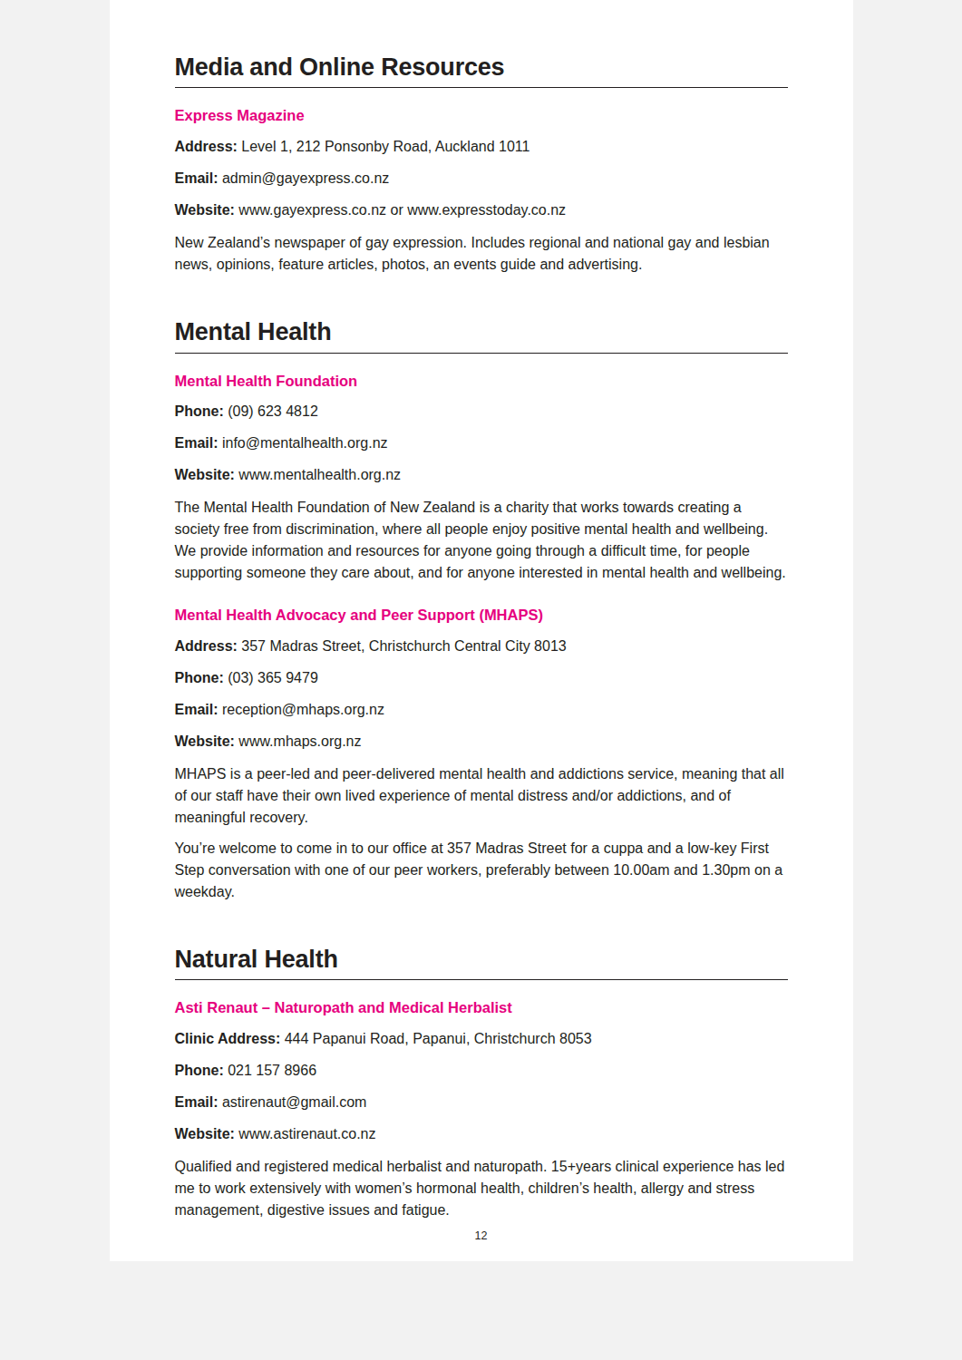Media and Online Resources
Express Magazine
Address: Level 1, 212 Ponsonby Road, Auckland 1011
Email: admin@gayexpress.co.nz
Website: www.gayexpress.co.nz or www.expresstoday.co.nz
New Zealand’s newspaper of gay expression. Includes regional and national gay and lesbian news, opinions, feature articles, photos, an events guide and advertising.
Mental Health
Mental Health Foundation
Phone: (09) 623 4812
Email: info@mentalhealth.org.nz
Website: www.mentalhealth.org.nz
The Mental Health Foundation of New Zealand is a charity that works towards creating a society free from discrimination, where all people enjoy positive mental health and wellbeing. We provide information and resources for anyone going through a difficult time, for people supporting someone they care about, and for anyone interested in mental health and wellbeing.
Mental Health Advocacy and Peer Support (MHAPS)
Address: 357 Madras Street, Christchurch Central City 8013
Phone: (03) 365 9479
Email: reception@mhaps.org.nz
Website: www.mhaps.org.nz
MHAPS is a peer-led and peer-delivered mental health and addictions service, meaning that all of our staff have their own lived experience of mental distress and/or addictions, and of meaningful recovery.
You’re welcome to come in to our office at 357 Madras Street for a cuppa and a low-key First Step conversation with one of our peer workers, preferably between 10.00am and 1.30pm on a weekday.
Natural Health
Asti Renaut – Naturopath and Medical Herbalist
Clinic Address: 444 Papanui Road, Papanui, Christchurch 8053
Phone: 021 157 8966
Email: astirenaut@gmail.com
Website: www.astirenaut.co.nz
Qualified and registered medical herbalist and naturopath. 15+years clinical experience has led me to work extensively with women’s hormonal health, children’s health, allergy and stress management, digestive issues and fatigue.
12